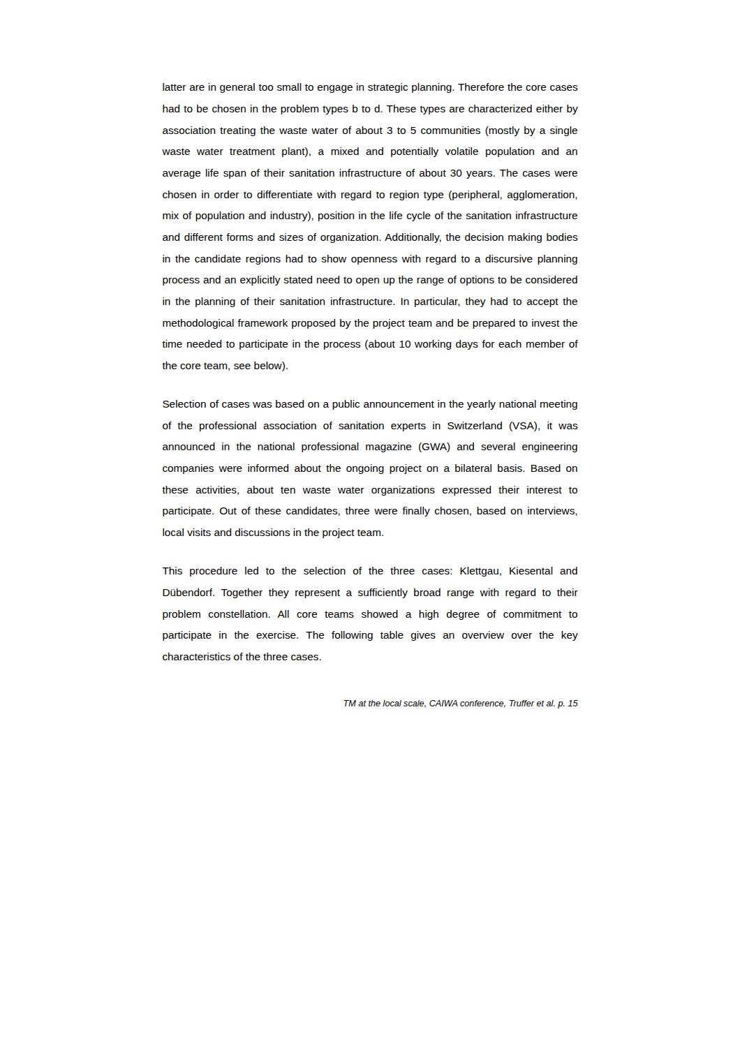latter are in general too small to engage in strategic planning. Therefore the core cases had to be chosen in the problem types b to d. These types are characterized either by association treating the waste water of about 3 to 5 communities (mostly by a single waste water treatment plant), a mixed and potentially volatile population and an average life span of their sanitation infrastructure of about 30 years. The cases were chosen in order to differentiate with regard to region type (peripheral, agglomeration, mix of population and industry), position in the life cycle of the sanitation infrastructure and different forms and sizes of organization. Additionally, the decision making bodies in the candidate regions had to show openness with regard to a discursive planning process and an explicitly stated need to open up the range of options to be considered in the planning of their sanitation infrastructure. In particular, they had to accept the methodological framework proposed by the project team and be prepared to invest the time needed to participate in the process (about 10 working days for each member of the core team, see below).
Selection of cases was based on a public announcement in the yearly national meeting of the professional association of sanitation experts in Switzerland (VSA), it was announced in the national professional magazine (GWA) and several engineering companies were informed about the ongoing project on a bilateral basis. Based on these activities, about ten waste water organizations expressed their interest to participate. Out of these candidates, three were finally chosen, based on interviews, local visits and discussions in the project team.
This procedure led to the selection of the three cases: Klettgau, Kiesental and Dübendorf. Together they represent a sufficiently broad range with regard to their problem constellation. All core teams showed a high degree of commitment to participate in the exercise. The following table gives an overview over the key characteristics of the three cases.
TM at the local scale, CAIWA conference, Truffer et al. p. 15